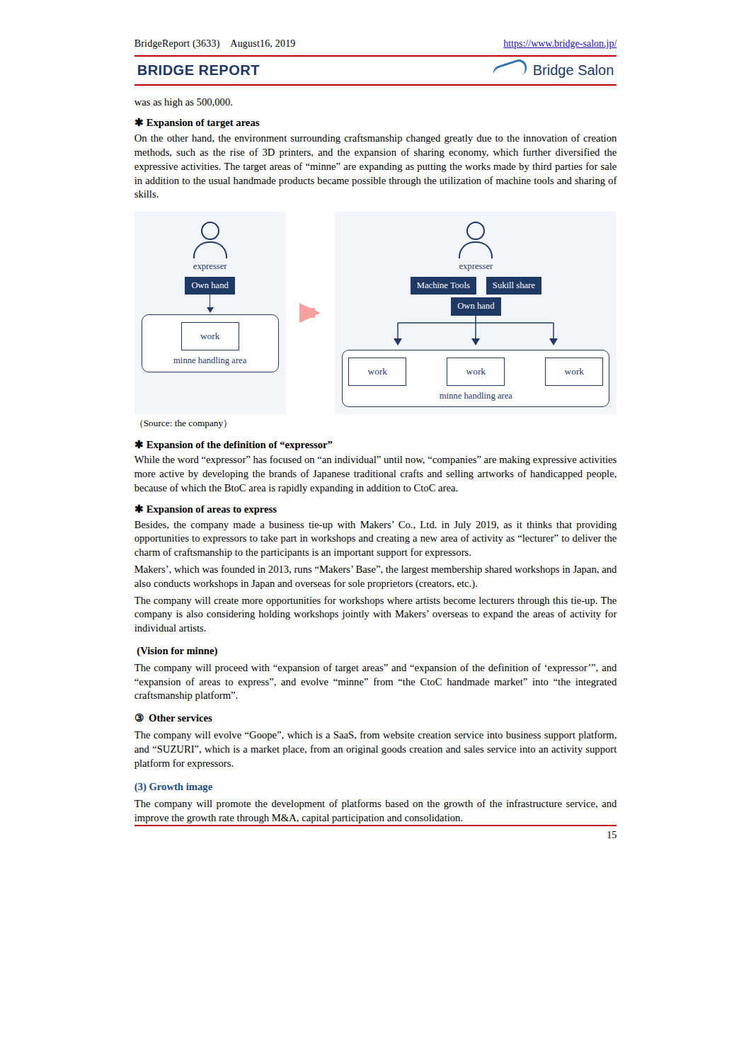BridgeReport (3633) August16, 2019
https://www.bridge-salon.jp/
BRIDGE REPORT
Bridge Salon
was as high as 500,000.
✱Expansion of target areas
On the other hand, the environment surrounding craftsmanship changed greatly due to the innovation of creation methods, such as the rise of 3D printers, and the expansion of sharing economy, which further diversified the expressive activities. The target areas of “minne” are expanding as putting the works made by third parties for sale in addition to the usual handmade products became possible through the utilization of machine tools and sharing of skills.
expresser
Own hand
work
minne handling area
expresser
Machine Tools
Sukill share
Own hand
work
work
work
minne handling area
（Source: the company）
✱Expansion of the definition of “expressor”
While the word “expressor” has focused on “an individual” until now, “companies” are making expressive activities more active by developing the brands of Japanese traditional crafts and selling artworks of handicapped people, because of which the BtoC area is rapidly expanding in addition to CtoC area.
✱Expansion of areas to express
Besides, the company made a business tie-up with Makers’ Co., Ltd. in July 2019, as it thinks that providing opportunities to expressors to take part in workshops and creating a new area of activity as “lecturer” to deliver the charm of craftsmanship to the participants is an important support for expressors.
Makers’, which was founded in 2013, runs “Makers’ Base”, the largest membership shared workshops in Japan, and also conducts workshops in Japan and overseas for sole proprietors (creators, etc.).
The company will create more opportunities for workshops where artists become lecturers through this tie-up. The company is also considering holding workshops jointly with Makers’ overseas to expand the areas of activity for individual artists.
(Vision for minne)
The company will proceed with “expansion of target areas” and “expansion of the definition of ‘expressor’”, and “expansion of areas to express”, and evolve “minne” from “the CtoC handmade market” into “the integrated craftsmanship platform”.
③ Other services
The company will evolve “Goope”, which is a SaaS, from website creation service into business support platform, and “SUZURI”, which is a market place, from an original goods creation and sales service into an activity support platform for expressors.
(3) Growth image
The company will promote the development of platforms based on the growth of the infrastructure service, and improve the growth rate through M&A, capital participation and consolidation.
15